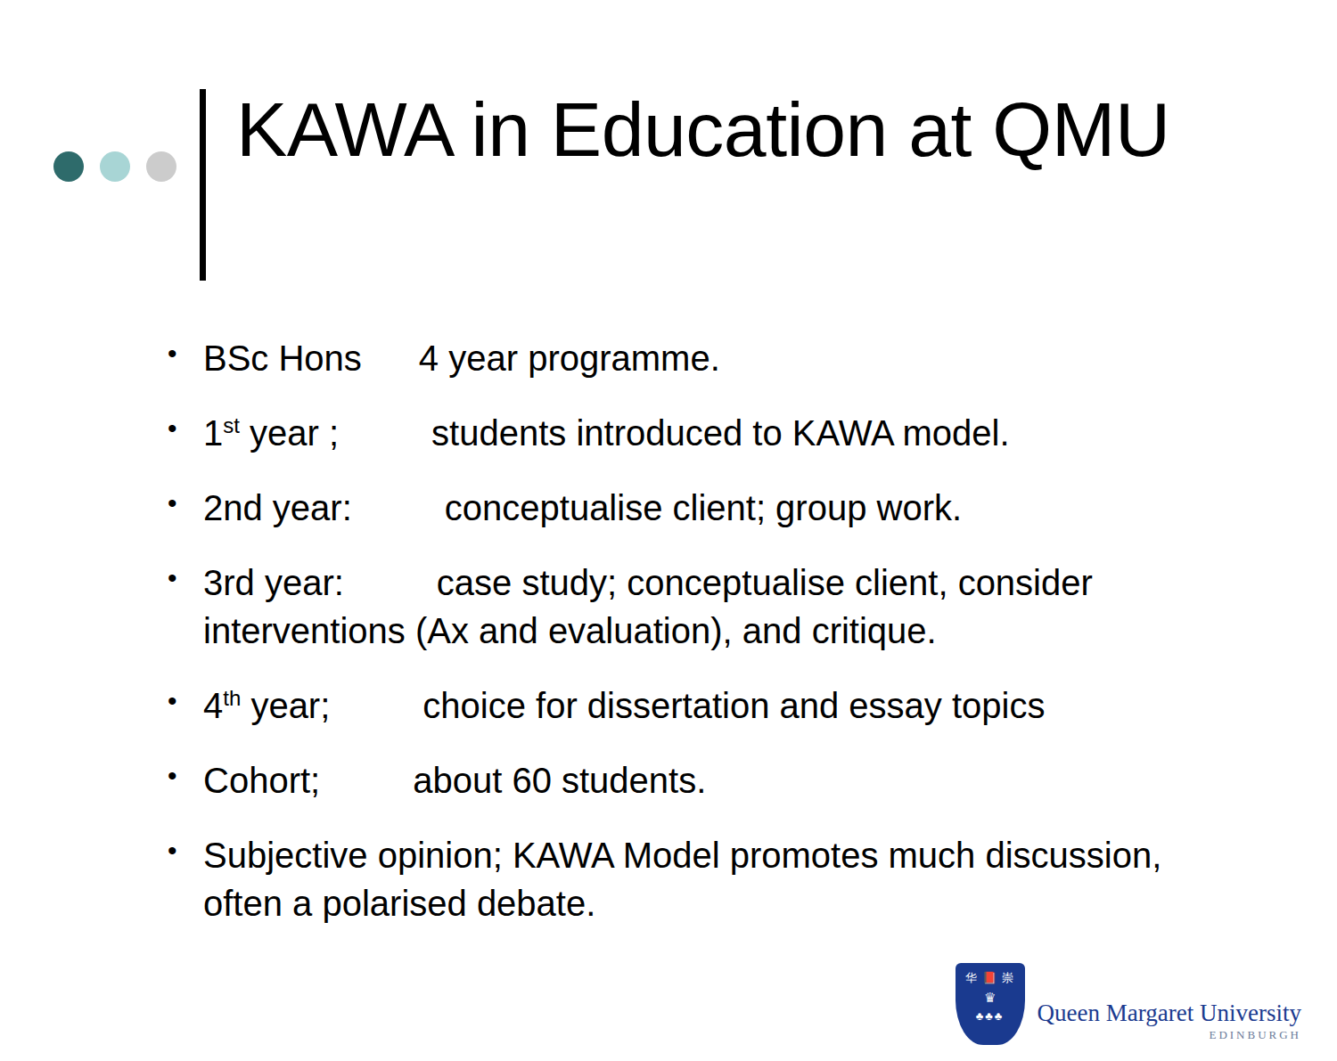KAWA in Education at QMU
BSc Hons 4 year programme.
1st year ; students introduced to KAWA model.
2nd year: conceptualise client; group work.
3rd year: case study; conceptualise client, consider interventions (Ax and evaluation), and critique.
4th year; choice for dissertation and essay topics
Cohort; about 60 students.
Subjective opinion; KAWA Model promotes much discussion, often a polarised debate.
华 📕 崇
♛
♣♣♣
Queen Margaret University
EDINBURGH